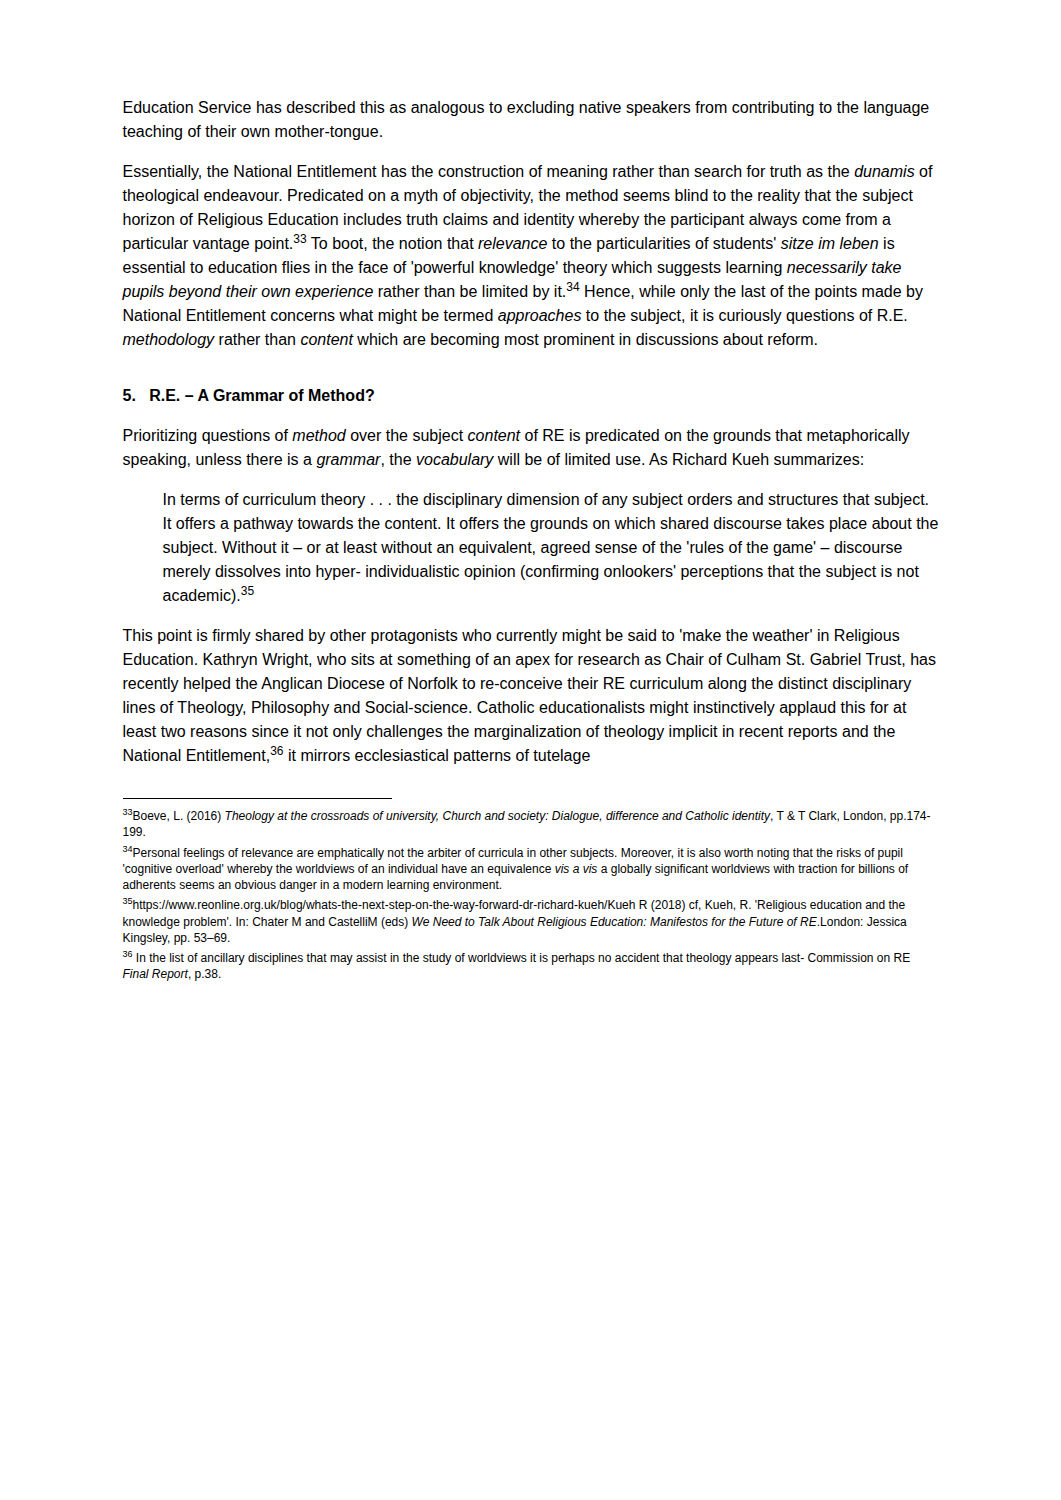Education Service has described this as analogous to excluding native speakers from contributing to the language teaching of their own mother-tongue.
Essentially, the National Entitlement has the construction of meaning rather than search for truth as the dunamis of theological endeavour. Predicated on a myth of objectivity, the method seems blind to the reality that the subject horizon of Religious Education includes truth claims and identity whereby the participant always come from a particular vantage point.33 To boot, the notion that relevance to the particularities of students' sitze im leben is essential to education flies in the face of 'powerful knowledge' theory which suggests learning necessarily take pupils beyond their own experience rather than be limited by it.34 Hence, while only the last of the points made by National Entitlement concerns what might be termed approaches to the subject, it is curiously questions of R.E. methodology rather than content which are becoming most prominent in discussions about reform.
5. R.E. – A Grammar of Method?
Prioritizing questions of method over the subject content of RE is predicated on the grounds that metaphorically speaking, unless there is a grammar, the vocabulary will be of limited use. As Richard Kueh summarizes:
In terms of curriculum theory . . . the disciplinary dimension of any subject orders and structures that subject. It offers a pathway towards the content. It offers the grounds on which shared discourse takes place about the subject. Without it – or at least without an equivalent, agreed sense of the 'rules of the game' – discourse merely dissolves into hyper- individualistic opinion (confirming onlookers' perceptions that the subject is not academic).35
This point is firmly shared by other protagonists who currently might be said to 'make the weather' in Religious Education. Kathryn Wright, who sits at something of an apex for research as Chair of Culham St. Gabriel Trust, has recently helped the Anglican Diocese of Norfolk to re-conceive their RE curriculum along the distinct disciplinary lines of Theology, Philosophy and Social-science. Catholic educationalists might instinctively applaud this for at least two reasons since it not only challenges the marginalization of theology implicit in recent reports and the National Entitlement,36 it mirrors ecclesiastical patterns of tutelage
33Boeve, L. (2016) Theology at the crossroads of university, Church and society: Dialogue, difference and Catholic identity, T & T Clark, London, pp.174-199.
34Personal feelings of relevance are emphatically not the arbiter of curricula in other subjects. Moreover, it is also worth noting that the risks of pupil 'cognitive overload' whereby the worldviews of an individual have an equivalence vis a vis a globally significant worldviews with traction for billions of adherents seems an obvious danger in a modern learning environment.
35https://www.reonline.org.uk/blog/whats-the-next-step-on-the-way-forward-dr-richard-kueh/Kueh R (2018) cf, Kueh, R. 'Religious education and the knowledge problem'. In: Chater M and CastelliM (eds) We Need to Talk About Religious Education: Manifestos for the Future of RE.London: Jessica Kingsley, pp. 53–69.
36 In the list of ancillary disciplines that may assist in the study of worldviews it is perhaps no accident that theology appears last- Commission on RE Final Report, p.38.